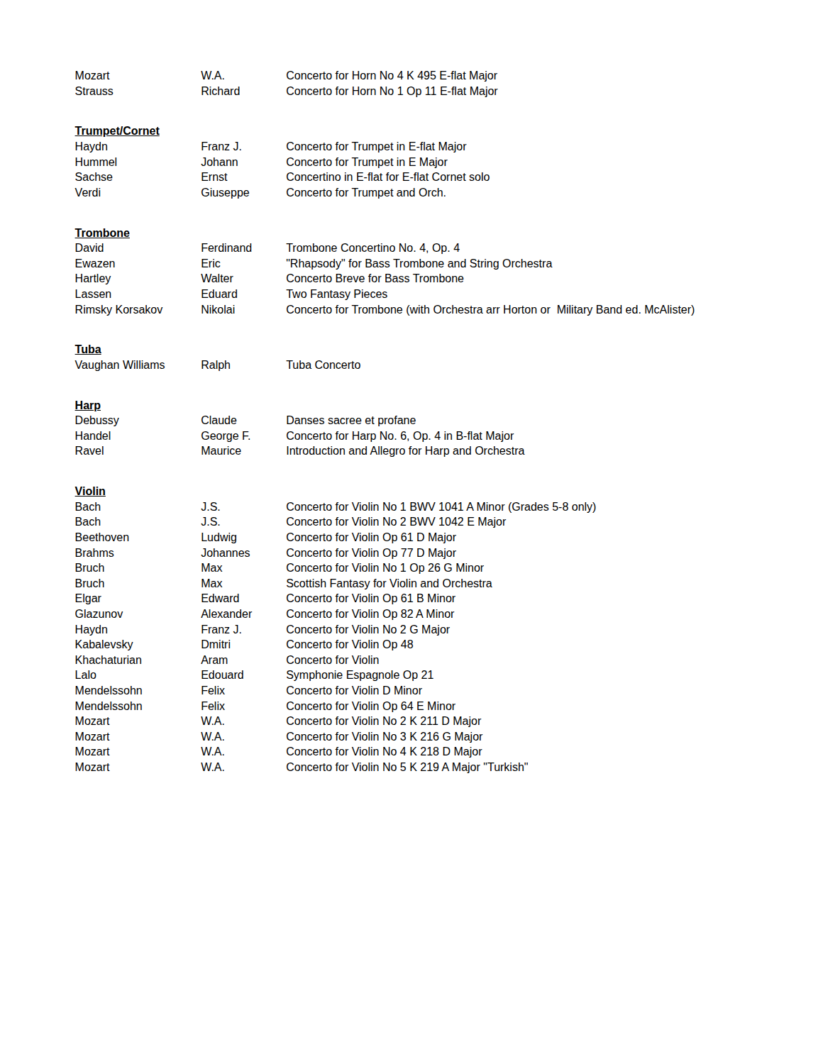| Mozart | W.A. | Concerto for Horn No 4 K 495 E-flat Major |
| Strauss | Richard | Concerto for Horn No 1 Op 11 E-flat Major |
| Trumpet/Cornet |
| Haydn | Franz J. | Concerto for Trumpet in E-flat Major |
| Hummel | Johann | Concerto for Trumpet in E Major |
| Sachse | Ernst | Concertino in E-flat for E-flat Cornet solo |
| Verdi | Giuseppe | Concerto for Trumpet and Orch. |
| Trombone |
| David | Ferdinand | Trombone Concertino No. 4, Op. 4 |
| Ewazen | Eric | "Rhapsody" for Bass Trombone and String Orchestra |
| Hartley | Walter | Concerto Breve for Bass Trombone |
| Lassen | Eduard | Two Fantasy Pieces |
| Rimsky Korsakov | Nikolai | Concerto for Trombone (with Orchestra arr Horton or Military Band ed. McAlister) |
| Tuba |
| Vaughan Williams | Ralph | Tuba Concerto |
| Harp |
| Debussy | Claude | Danses sacree et profane |
| Handel | George F. | Concerto for Harp No. 6, Op. 4 in B-flat Major |
| Ravel | Maurice | Introduction and Allegro for Harp and Orchestra |
| Violin |
| Bach | J.S. | Concerto for Violin No 1 BWV 1041 A Minor (Grades 5-8 only) |
| Bach | J.S. | Concerto for Violin No 2 BWV 1042 E Major |
| Beethoven | Ludwig | Concerto for Violin Op 61 D Major |
| Brahms | Johannes | Concerto for Violin Op 77 D Major |
| Bruch | Max | Concerto for Violin No 1 Op 26 G Minor |
| Bruch | Max | Scottish Fantasy for Violin and Orchestra |
| Elgar | Edward | Concerto for Violin Op 61 B Minor |
| Glazunov | Alexander | Concerto for Violin Op 82 A Minor |
| Haydn | Franz J. | Concerto for Violin No 2 G Major |
| Kabalevsky | Dmitri | Concerto for Violin Op 48 |
| Khachaturian | Aram | Concerto for Violin |
| Lalo | Edouard | Symphonie Espagnole Op 21 |
| Mendelssohn | Felix | Concerto for Violin D Minor |
| Mendelssohn | Felix | Concerto for Violin Op 64 E Minor |
| Mozart | W.A. | Concerto for Violin No 2 K 211 D Major |
| Mozart | W.A. | Concerto for Violin No 3 K 216 G Major |
| Mozart | W.A. | Concerto for Violin No 4 K 218 D Major |
| Mozart | W.A. | Concerto for Violin No 5 K 219 A Major "Turkish" |